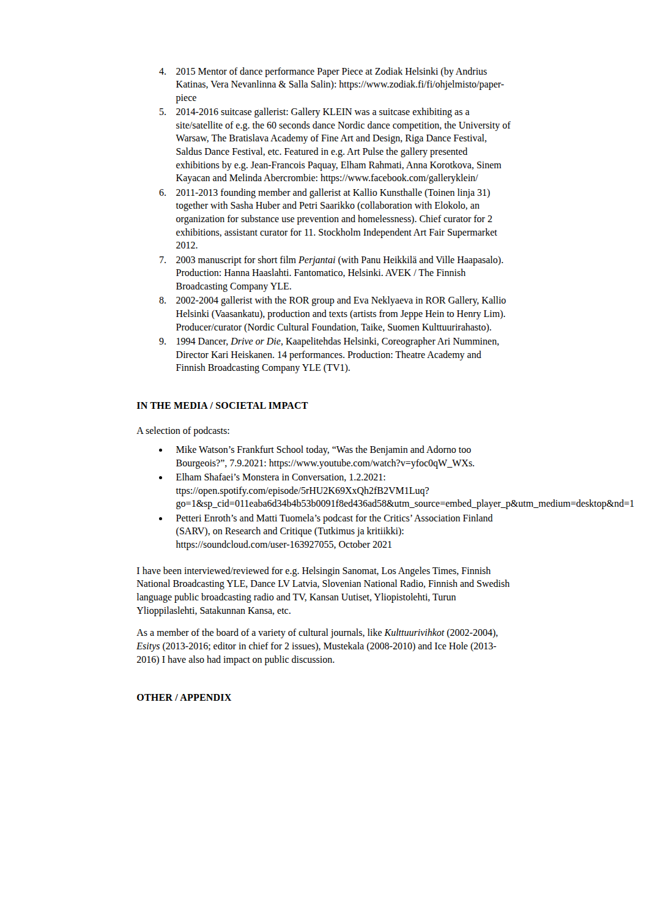2015 Mentor of dance performance Paper Piece at Zodiak Helsinki (by Andrius Katinas, Vera Nevanlinna & Salla Salin): https://www.zodiak.fi/fi/ohjelmisto/paper-piece
2014-2016 suitcase gallerist: Gallery KLEIN was a suitcase exhibiting as a site/satellite of e.g. the 60 seconds dance Nordic dance competition, the University of Warsaw, The Bratislava Academy of Fine Art and Design, Riga Dance Festival, Saldus Dance Festival, etc. Featured in e.g. Art Pulse the gallery presented exhibitions by e.g. Jean-Francois Paquay, Elham Rahmati, Anna Korotkova, Sinem Kayacan and Melinda Abercrombie: https://www.facebook.com/galleryklein/
2011-2013 founding member and gallerist at Kallio Kunsthalle (Toinen linja 31) together with Sasha Huber and Petri Saarikko (collaboration with Elokolo, an organization for substance use prevention and homelessness). Chief curator for 2 exhibitions, assistant curator for 11. Stockholm Independent Art Fair Supermarket 2012.
2003 manuscript for short film Perjantai (with Panu Heikkilä and Ville Haapasalo). Production: Hanna Haaslahti. Fantomatico, Helsinki. AVEK / The Finnish Broadcasting Company YLE.
2002-2004 gallerist with the ROR group and Eva Neklyaeva in ROR Gallery, Kallio Helsinki (Vaasankatu), production and texts (artists from Jeppe Hein to Henry Lim). Producer/curator (Nordic Cultural Foundation, Taike, Suomen Kulttuurirahasto).
1994 Dancer, Drive or Die, Kaapelitehdas Helsinki, Coreographer Ari Numminen, Director Kari Heiskanen. 14 performances. Production: Theatre Academy and Finnish Broadcasting Company YLE (TV1).
IN THE MEDIA / SOCIETAL IMPACT
A selection of podcasts:
Mike Watson’s Frankfurt School today, “Was the Benjamin and Adorno too Bourgeois?”, 7.9.2021: https://www.youtube.com/watch?v=yfoc0qW_WXs.
Elham Shafaei’s Monstera in Conversation, 1.2.2021: ttps://open.spotify.com/episode/5rHU2K69XxQh2fB2VM1Luq?go=1&sp_cid=011eaba6d34b4b53b0091f8ed436ad58&utm_source=embed_player_p&utm_medium=desktop&nd=1
Petteri Enroth’s and Matti Tuomela’s podcast for the Critics’ Association Finland (SARV), on Research and Critique (Tutkimus ja kritiikki): https://soundcloud.com/user-163927055, October 2021
I have been interviewed/reviewed for e.g. Helsingin Sanomat, Los Angeles Times, Finnish National Broadcasting YLE, Dance LV Latvia, Slovenian National Radio, Finnish and Swedish language public broadcasting radio and TV, Kansan Uutiset, Yliopistolehti, Turun Ylioppilaslehti, Satakunnan Kansa, etc.
As a member of the board of a variety of cultural journals, like Kulttuurivihkot (2002-2004), Esitys (2013-2016; editor in chief for 2 issues), Mustekala (2008-2010) and Ice Hole (2013-2016) I have also had impact on public discussion.
OTHER / APPENDIX